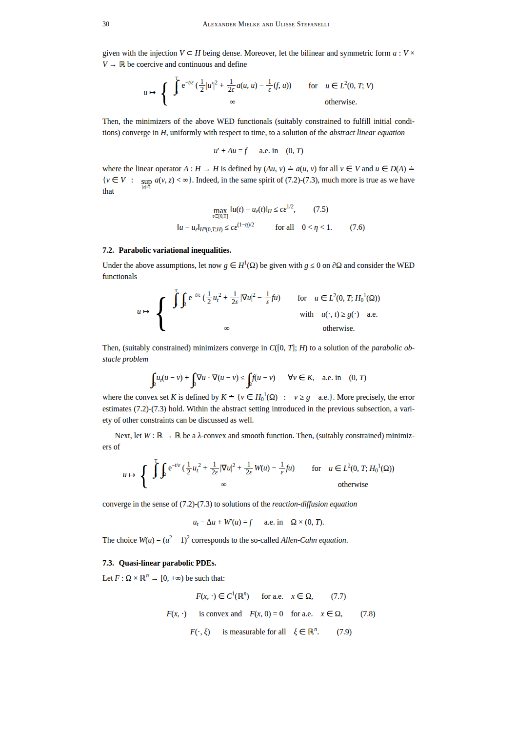30 Alexander Mielke and Ulisse Stefanelli
given with the injection V ⊂ H being dense. Moreover, let the bilinear and symmetric form a : V × V → ℝ be coercive and continuous and define
u ↦ {
| T ∫ 0 e − t / ε ( 1 2 / u ′/ 2 + 1 2 ε a ( u , u ) − 1 ε ( f , u ) ) | for u ∈ L 2 (0, T ; V ) |
| ∞ | otherwise. |
Then, the minimizers of the above WED functionals (suitably constrained to fulfill initial conditions) converge in H, uniformly with respect to time, to a solution of the abstract linear equation
u′ + Au = f a.e. in (0, T)
where the linear operator A : H → H is defined by (Au, v) ≐ a(u, v) for all v ∈ V and u ∈ D(A) ≐ {v ∈ V : sup|z|=1 a(v, z) < ∞}. Indeed, in the same spirit of (7.2)-(7.3), much more is true as we have that
max t∈[0,T] ‖u(t) − uε(t)‖H ≤ cε1/2,
(7.5)
‖u − uε‖Hη(0,T;H) ≤ cε(1−η)/2 for all 0 < η < 1.
(7.6)
7.2. Parabolic variational inequalities.
Under the above assumptions, let now g ∈ H1(Ω) be given with g ≤ 0 on ∂Ω and consider the WED functionals
u ↦ {
| T ∫ 0 ∫ Ω e − t / ε ( 1 2 u t 2 + 1 2 ε /∇ u / 2 − 1 ε fu ) | for u ∈ L 2 (0, T ; H 0 1 (Ω)) |
| | with u (·, t ) ≥ g (·) a.e. |
| ∞ | otherwise. |
Then, (suitably constrained) minimizers converge in C([0, T]; H) to a solution of the parabolic obstacle problem
∫Ω ut(u − v) + ∫Ω∇u · ∇(u − v) ≤ ∫Ω f(u − v) ∀v ∈ K, a.e. in (0, T)
where the convex set K is defined by K ≐ {v ∈ H01(Ω) : v ≥ g a.e.}. More precisely, the error estimates (7.2)-(7.3) hold. Within the abstract setting introduced in the previous subsection, a variety of other constraints can be discussed as well.
Next, let W : ℝ → ℝ be a λ-convex and smooth function. Then, (suitably constrained) minimizers of
u ↦ {
| T ∫ 0 ∫ Ω e − t / ε ( 1 2 u t 2 + 1 2 ε /∇ u / 2 + 1 2 ε W ( u ) − 1 ε fu ) | for u ∈ L 2 (0, T ; H 0 1 (Ω)) |
| ∞ | otherwise |
converge in the sense of (7.2)-(7.3) to solutions of the reaction-diffusion equation
ut − Δu + W′(u) = f a.e. in Ω × (0, T).
The choice W(u) = (u2 − 1)2 corresponds to the so-called Allen-Cahn equation.
7.3. Quasi-linear parabolic PDEs.
Let F : Ω × ℝn → [0, +∞) be such that:
F(x, ·) ∈ C1(ℝn) for a.e. x ∈ Ω,
(7.7)
F(x, ·) is convex and F(x, 0) = 0 for a.e. x ∈ Ω,
(7.8)
F(·, ξ) is measurable for all ξ ∈ ℝn.
(7.9)